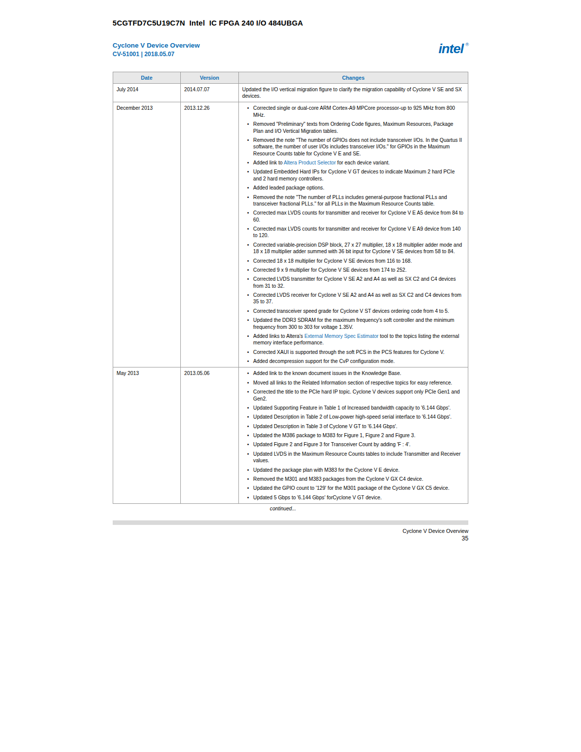5CGTFD7C5U19C7N Intel IC FPGA 240 I/O 484UBGA
Cyclone V Device Overview
CV-51001 | 2018.05.07
intel®
| Date | Version | Changes |
| --- | --- | --- |
| July 2014 | 2014.07.07 | Updated the I/O vertical migration figure to clarify the migration capability of Cyclone V SE and SX devices. |
| December 2013 | 2013.12.26 | Corrected single or dual-core ARM Cortex-A9 MPCore processor-up to 925 MHz from 800 MHz. Removed "Preliminary" texts from Ordering Code figures, Maximum Resources, Package Plan and I/O Vertical Migration tables. Removed the note "The number of GPIOs does not include transceiver I/Os. In the Quartus II software, the number of user I/Os includes transceiver I/Os." for GPIOs in the Maximum Resource Counts table for Cyclone V E and SE. Added link to Altera Product Selector for each device variant. Updated Embedded Hard IPs for Cyclone V GT devices to indicate Maximum 2 hard PCIe and 2 hard memory controllers. Added leaded package options. Removed the note "The number of PLLs includes general-purpose fractional PLLs and transceiver fractional PLLs." for all PLLs in the Maximum Resource Counts table. Corrected max LVDS counts for transmitter and receiver for Cyclone V E A5 device from 84 to 60. Corrected max LVDS counts for transmitter and receiver for Cyclone V E A9 device from 140 to 120. Corrected variable-precision DSP block, 27 x 27 multiplier, 18 x 18 multiplier adder mode and 18 x 18 multiplier adder summed with 36 bit input for Cyclone V SE devices from 58 to 84. Corrected 18 x 18 multiplier for Cyclone V SE devices from 116 to 168. Corrected 9 x 9 multiplier for Cyclone V SE devices from 174 to 252. Corrected LVDS transmitter for Cyclone V SE A2 and A4 as well as SX C2 and C4 devices from 31 to 32. Corrected LVDS receiver for Cyclone V SE A2 and A4 as well as SX C2 and C4 devices from 35 to 37. Corrected transceiver speed grade for Cyclone V ST devices ordering code from 4 to 5. Updated the DDR3 SDRAM for the maximum frequency's soft controller and the minimum frequency from 300 to 303 for voltage 1.35V. Added links to Altera's External Memory Spec Estimator tool to the topics listing the external memory interface performance. Corrected XAUI is supported through the soft PCS in the PCS features for Cyclone V. Added decompression support for the CvP configuration mode. |
| May 2013 | 2013.05.06 | Added link to the known document issues in the Knowledge Base. Moved all links to the Related Information section of respective topics for easy reference. Corrected the title to the PCIe hard IP topic. Cyclone V devices support only PCIe Gen1 and Gen2. Updated Supporting Feature in Table 1 of Increased bandwidth capacity to '6.144 Gbps'. Updated Description in Table 2 of Low-power high-speed serial interface to '6.144 Gbps'. Updated Description in Table 3 of Cyclone V GT to '6.144 Gbps'. Updated the M386 package to M383 for Figure 1, Figure 2 and Figure 3. Updated Figure 2 and Figure 3 for Transceiver Count by adding 'F : 4'. Updated LVDS in the Maximum Resource Counts tables to include Transmitter and Receiver values. Updated the package plan with M383 for the Cyclone V E device. Removed the M301 and M383 packages from the Cyclone V GX C4 device. Updated the GPIO count to '129' for the M301 package of the Cyclone V GX C5 device. Updated 5 Gbps to '6.144 Gbps' forCyclone V GT device. |
continued...
Cyclone V Device Overview
35